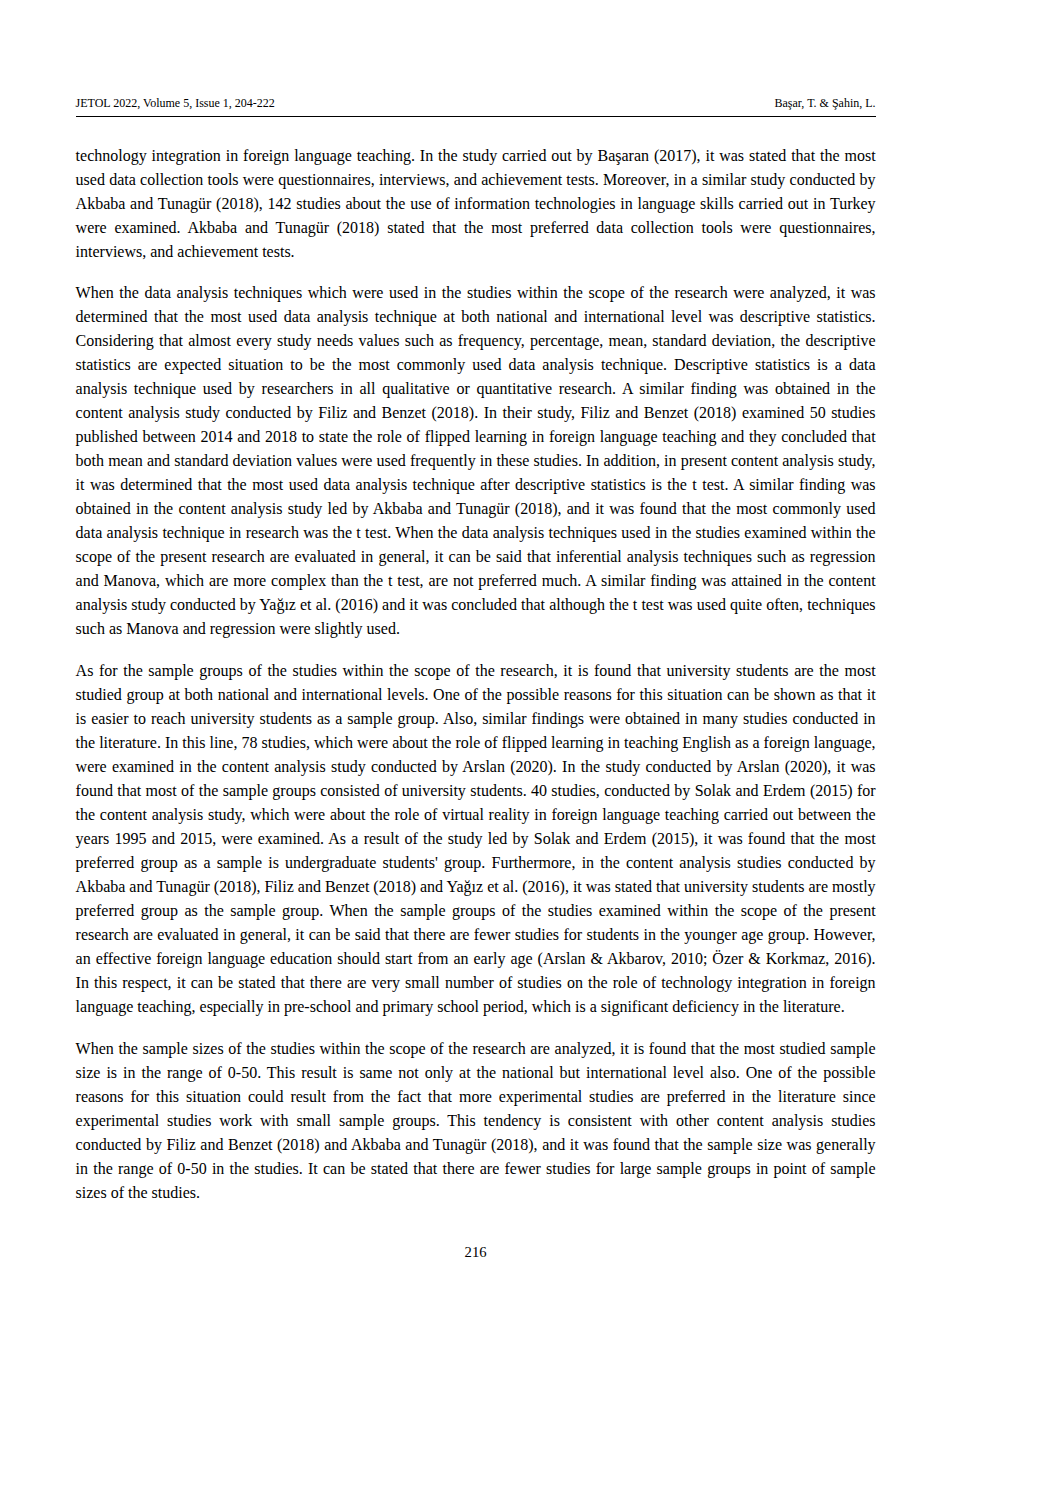JETOL 2022, Volume 5, Issue 1, 204-222
Başar, T. & Şahin, L.
technology integration in foreign language teaching. In the study carried out by Başaran (2017), it was stated that the most used data collection tools were questionnaires, interviews, and achievement tests. Moreover, in a similar study conducted by Akbaba and Tunagür (2018), 142 studies about the use of information technologies in language skills carried out in Turkey were examined. Akbaba and Tunagür (2018) stated that the most preferred data collection tools were questionnaires, interviews, and achievement tests.
When the data analysis techniques which were used in the studies within the scope of the research were analyzed, it was determined that the most used data analysis technique at both national and international level was descriptive statistics. Considering that almost every study needs values such as frequency, percentage, mean, standard deviation, the descriptive statistics are expected situation to be the most commonly used data analysis technique. Descriptive statistics is a data analysis technique used by researchers in all qualitative or quantitative research. A similar finding was obtained in the content analysis study conducted by Filiz and Benzet (2018). In their study, Filiz and Benzet (2018) examined 50 studies published between 2014 and 2018 to state the role of flipped learning in foreign language teaching and they concluded that both mean and standard deviation values were used frequently in these studies. In addition, in present content analysis study, it was determined that the most used data analysis technique after descriptive statistics is the t test. A similar finding was obtained in the content analysis study led by Akbaba and Tunagür (2018), and it was found that the most commonly used data analysis technique in research was the t test. When the data analysis techniques used in the studies examined within the scope of the present research are evaluated in general, it can be said that inferential analysis techniques such as regression and Manova, which are more complex than the t test, are not preferred much. A similar finding was attained in the content analysis study conducted by Yağız et al. (2016) and it was concluded that although the t test was used quite often, techniques such as Manova and regression were slightly used.
As for the sample groups of the studies within the scope of the research, it is found that university students are the most studied group at both national and international levels. One of the possible reasons for this situation can be shown as that it is easier to reach university students as a sample group. Also, similar findings were obtained in many studies conducted in the literature. In this line, 78 studies, which were about the role of flipped learning in teaching English as a foreign language, were examined in the content analysis study conducted by Arslan (2020). In the study conducted by Arslan (2020), it was found that most of the sample groups consisted of university students. 40 studies, conducted by Solak and Erdem (2015) for the content analysis study, which were about the role of virtual reality in foreign language teaching carried out between the years 1995 and 2015, were examined. As a result of the study led by Solak and Erdem (2015), it was found that the most preferred group as a sample is undergraduate students' group. Furthermore, in the content analysis studies conducted by Akbaba and Tunagür (2018), Filiz and Benzet (2018) and Yağız et al. (2016), it was stated that university students are mostly preferred group as the sample group. When the sample groups of the studies examined within the scope of the present research are evaluated in general, it can be said that there are fewer studies for students in the younger age group. However, an effective foreign language education should start from an early age (Arslan & Akbarov, 2010; Özer & Korkmaz, 2016). In this respect, it can be stated that there are very small number of studies on the role of technology integration in foreign language teaching, especially in pre-school and primary school period, which is a significant deficiency in the literature.
When the sample sizes of the studies within the scope of the research are analyzed, it is found that the most studied sample size is in the range of 0-50. This result is same not only at the national but international level also. One of the possible reasons for this situation could result from the fact that more experimental studies are preferred in the literature since experimental studies work with small sample groups. This tendency is consistent with other content analysis studies conducted by Filiz and Benzet (2018) and Akbaba and Tunagür (2018), and it was found that the sample size was generally in the range of 0-50 in the studies. It can be stated that there are fewer studies for large sample groups in point of sample sizes of the studies.
216